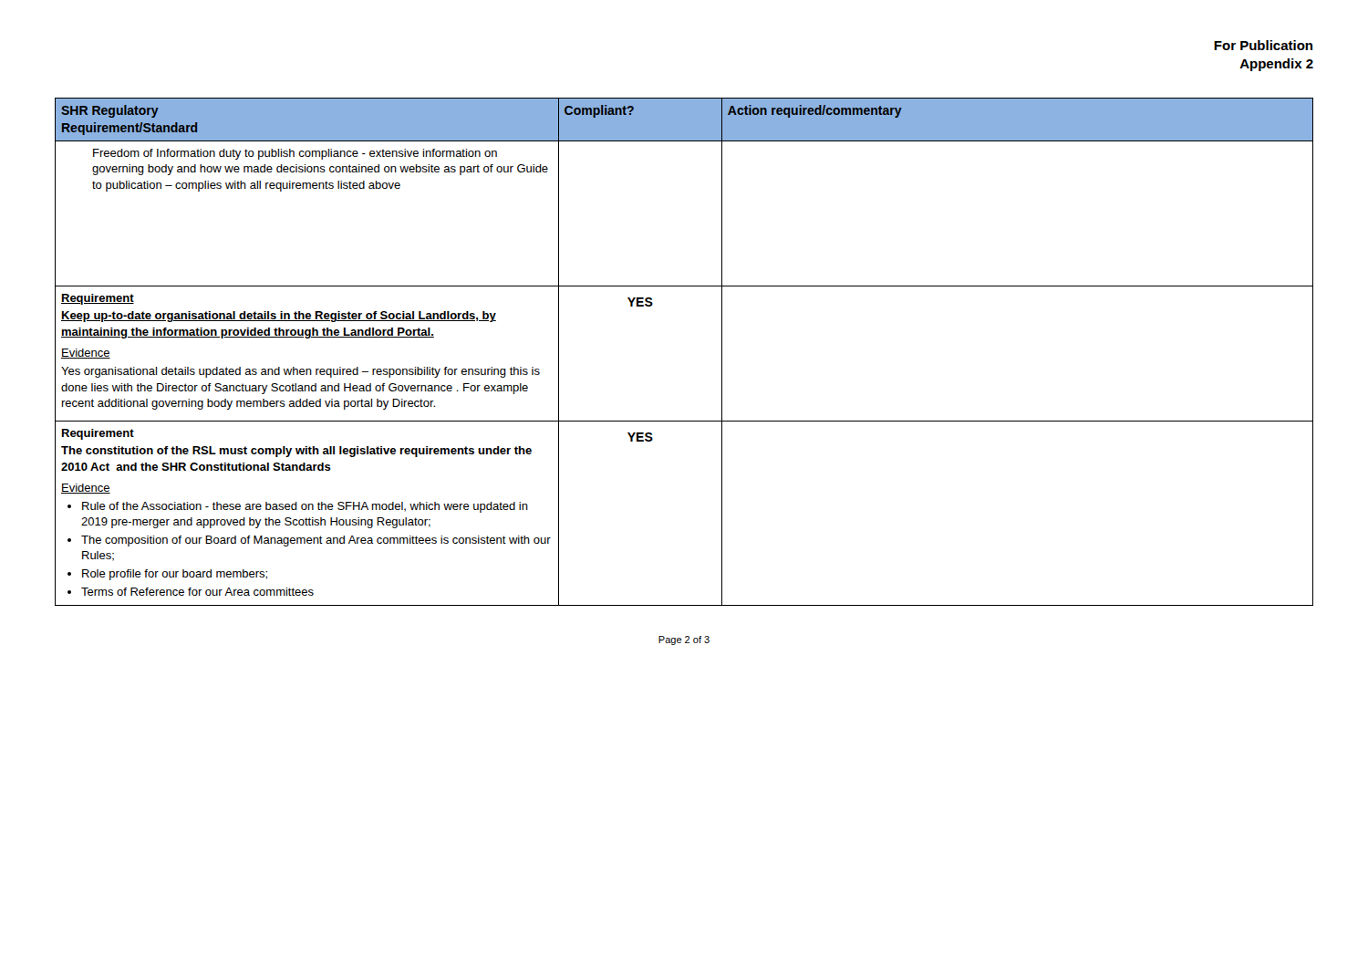For Publication
Appendix 2
| SHR Regulatory Requirement/Standard | Compliant? | Action required/commentary |
| --- | --- | --- |
| Freedom of Information duty to publish compliance - extensive information on governing body and how we made decisions contained on website as part of our Guide to publication – complies with all requirements listed above | | |
| Requirement Keep up-to-date organisational details in the Register of Social Landlords, by maintaining the information provided through the Landlord Portal. Evidence Yes organisational details updated as and when required – responsibility for ensuring this is done lies with the Director of Sanctuary Scotland and Head of Governance . For example recent additional governing body members added via portal by Director. | YES | |
| Requirement The constitution of the RSL must comply with all legislative requirements under the 2010 Act and the SHR Constitutional Standards Evidence Rule of the Association - these are based on the SFHA model, which were updated in 2019 pre-merger and approved by the Scottish Housing Regulator; The composition of our Board of Management and Area committees is consistent with our Rules; Role profile for our board members; Terms of Reference for our Area committees | YES | |
Page 2 of 3